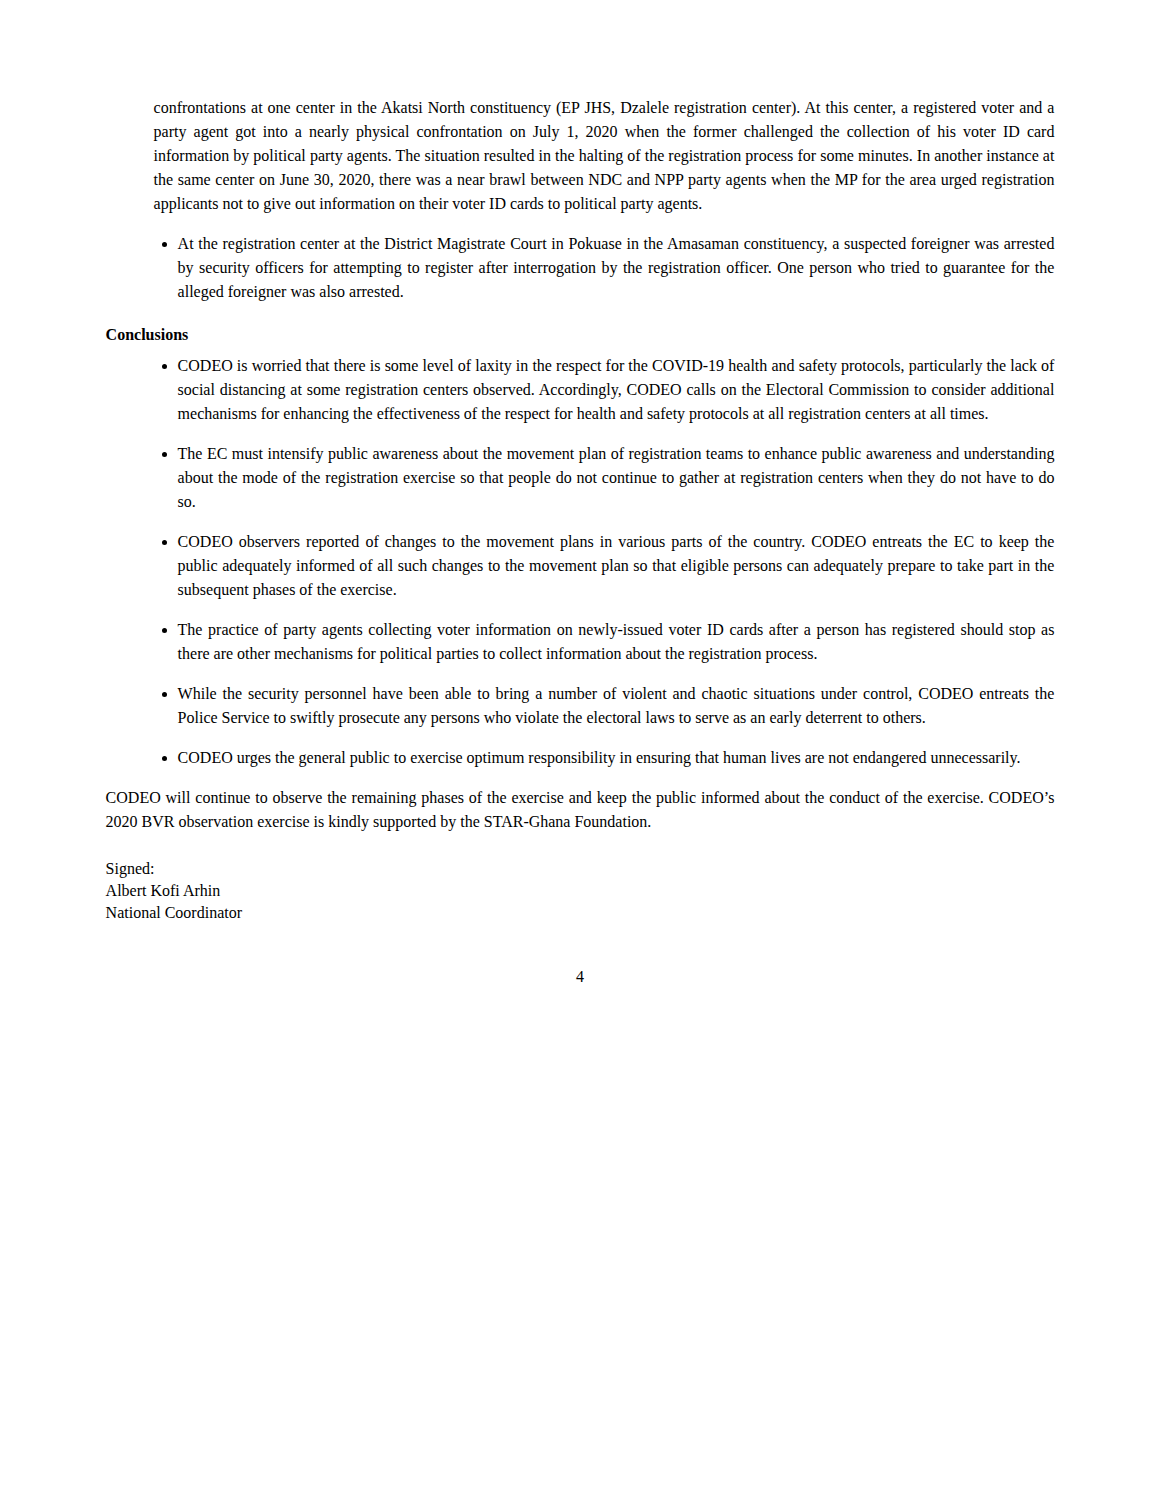confrontations at one center in the Akatsi North constituency (EP JHS, Dzalele registration center). At this center, a registered voter and a party agent got into a nearly physical confrontation on July 1, 2020 when the former challenged the collection of his voter ID card information by political party agents. The situation resulted in the halting of the registration process for some minutes. In another instance at the same center on June 30, 2020, there was a near brawl between NDC and NPP party agents when the MP for the area urged registration applicants not to give out information on their voter ID cards to political party agents.
At the registration center at the District Magistrate Court in Pokuase in the Amasaman constituency, a suspected foreigner was arrested by security officers for attempting to register after interrogation by the registration officer. One person who tried to guarantee for the alleged foreigner was also arrested.
Conclusions
CODEO is worried that there is some level of laxity in the respect for the COVID-19 health and safety protocols, particularly the lack of social distancing at some registration centers observed. Accordingly, CODEO calls on the Electoral Commission to consider additional mechanisms for enhancing the effectiveness of the respect for health and safety protocols at all registration centers at all times.
The EC must intensify public awareness about the movement plan of registration teams to enhance public awareness and understanding about the mode of the registration exercise so that people do not continue to gather at registration centers when they do not have to do so.
CODEO observers reported of changes to the movement plans in various parts of the country. CODEO entreats the EC to keep the public adequately informed of all such changes to the movement plan so that eligible persons can adequately prepare to take part in the subsequent phases of the exercise.
The practice of party agents collecting voter information on newly-issued voter ID cards after a person has registered should stop as there are other mechanisms for political parties to collect information about the registration process.
While the security personnel have been able to bring a number of violent and chaotic situations under control, CODEO entreats the Police Service to swiftly prosecute any persons who violate the electoral laws to serve as an early deterrent to others.
CODEO urges the general public to exercise optimum responsibility in ensuring that human lives are not endangered unnecessarily.
CODEO will continue to observe the remaining phases of the exercise and keep the public informed about the conduct of the exercise. CODEO’s 2020 BVR observation exercise is kindly supported by the STAR-Ghana Foundation.
Signed:
Albert Kofi Arhin
National Coordinator
4